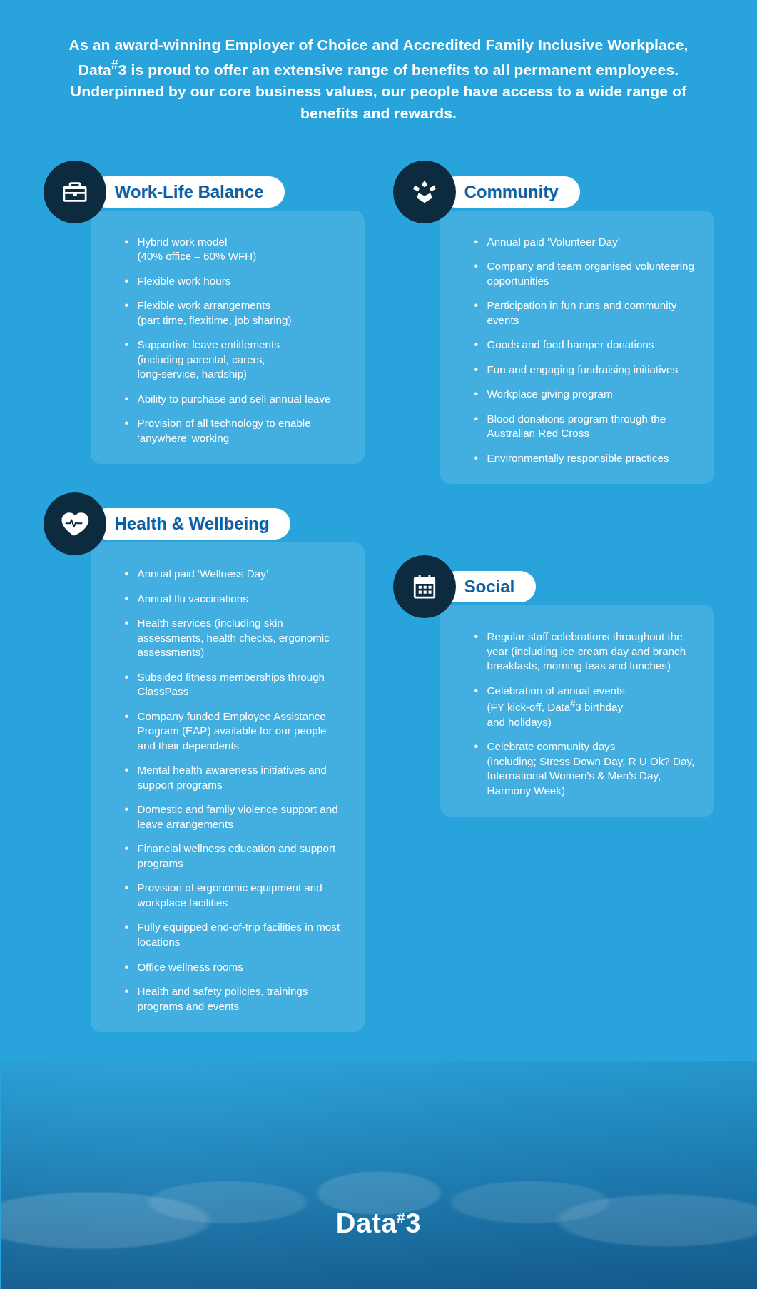As an award-winning Employer of Choice and Accredited Family Inclusive Workplace, Data#3 is proud to offer an extensive range of benefits to all permanent employees. Underpinned by our core business values, our people have access to a wide range of benefits and rewards.
Work-Life Balance
Hybrid work model
(40% office – 60% WFH)
Flexible work hours
Flexible work arrangements
(part time, flexitime, job sharing)
Supportive leave entitlements
(including parental, carers,
long-service, hardship)
Ability to purchase and sell annual leave
Provision of all technology to enable ‘anywhere’ working
Health & Wellbeing
Annual paid ‘Wellness Day’
Annual flu vaccinations
Health services (including skin assessments, health checks, ergonomic assessments)
Subsided fitness memberships through ClassPass
Company funded Employee Assistance Program (EAP) available for our people and their dependents
Mental health awareness initiatives and support programs
Domestic and family violence support and leave arrangements
Financial wellness education and support programs
Provision of ergonomic equipment and workplace facilities
Fully equipped end-of-trip facilities in most locations
Office wellness rooms
Health and safety policies, trainings programs and events
Community
Annual paid ‘Volunteer Day’
Company and team organised volunteering opportunities
Participation in fun runs and community events
Goods and food hamper donations
Fun and engaging fundraising initiatives
Workplace giving program
Blood donations program through the Australian Red Cross
Environmentally responsible practices
Social
Regular staff celebrations throughout the year (including ice-cream day and branch breakfasts, morning teas and lunches)
Celebration of annual events
(FY kick-off, Data#3 birthday
and holidays)
Celebrate community days
(including; Stress Down Day, R U Ok? Day, International Women’s & Men’s Day, Harmony Week)
Data#3